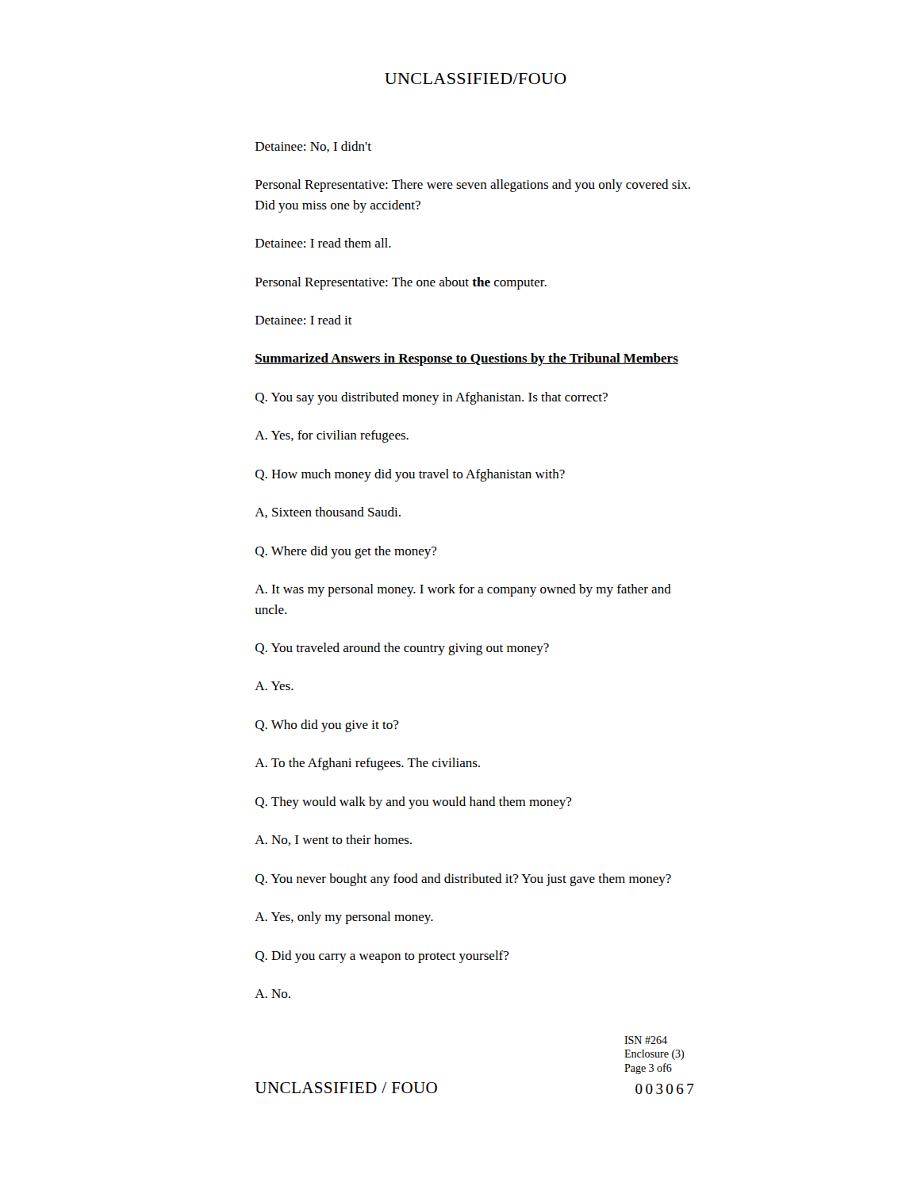UNCLASSIFIED/FOUO
Detainee: No, I didn't
Personal Representative: There were seven allegations and you only covered six. Did you miss one by accident?
Detainee: I read them all.
Personal Representative: The one about the computer.
Detainee: I read it
Summarized Answers in Response to Questions by the Tribunal Members
Q. You say you distributed money in Afghanistan. Is that correct?
A. Yes, for civilian refugees.
Q. How much money did you travel to Afghanistan with?
A, Sixteen thousand Saudi.
Q. Where did you get the money?
A. It was my personal money. I work for a company owned by my father and uncle.
Q. You traveled around the country giving out money?
A. Yes.
Q. Who did you give it to?
A. To the Afghani refugees. The civilians.
Q. They would walk by and you would hand them money?
A. No, I went to their homes.
Q. You never bought any food and distributed it? You just gave them money?
A. Yes, only my personal money.
Q. Did you carry a weapon to protect yourself?
A. No.
ISN #264
Enclosure (3)
Page 3 of6
UNCLASSIFIED / FOUO
003067